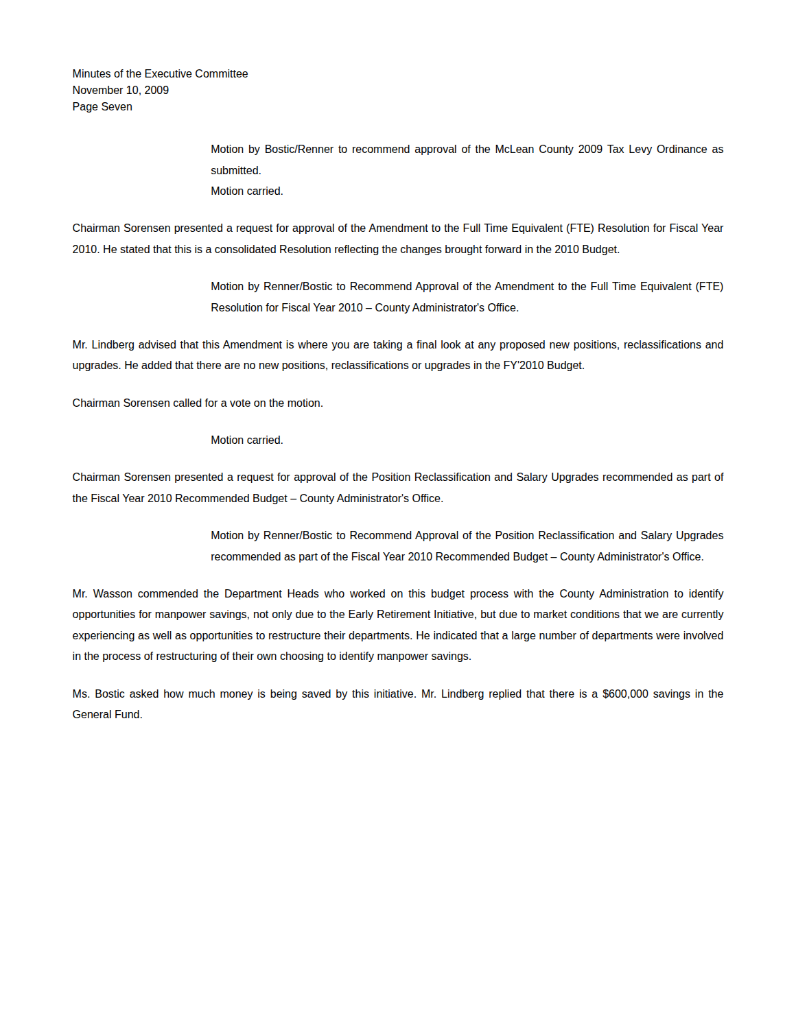Minutes of the Executive Committee
November 10, 2009
Page Seven
Motion by Bostic/Renner to recommend approval of the McLean County 2009 Tax Levy Ordinance as submitted.
Motion carried.
Chairman Sorensen presented a request for approval of the Amendment to the Full Time Equivalent (FTE) Resolution for Fiscal Year 2010. He stated that this is a consolidated Resolution reflecting the changes brought forward in the 2010 Budget.
Motion by Renner/Bostic to Recommend Approval of the Amendment to the Full Time Equivalent (FTE) Resolution for Fiscal Year 2010 – County Administrator's Office.
Mr. Lindberg advised that this Amendment is where you are taking a final look at any proposed new positions, reclassifications and upgrades. He added that there are no new positions, reclassifications or upgrades in the FY'2010 Budget.
Chairman Sorensen called for a vote on the motion.
Motion carried.
Chairman Sorensen presented a request for approval of the Position Reclassification and Salary Upgrades recommended as part of the Fiscal Year 2010 Recommended Budget – County Administrator's Office.
Motion by Renner/Bostic to Recommend Approval of the Position Reclassification and Salary Upgrades recommended as part of the Fiscal Year 2010 Recommended Budget – County Administrator's Office.
Mr. Wasson commended the Department Heads who worked on this budget process with the County Administration to identify opportunities for manpower savings, not only due to the Early Retirement Initiative, but due to market conditions that we are currently experiencing as well as opportunities to restructure their departments. He indicated that a large number of departments were involved in the process of restructuring of their own choosing to identify manpower savings.
Ms. Bostic asked how much money is being saved by this initiative. Mr. Lindberg replied that there is a $600,000 savings in the General Fund.